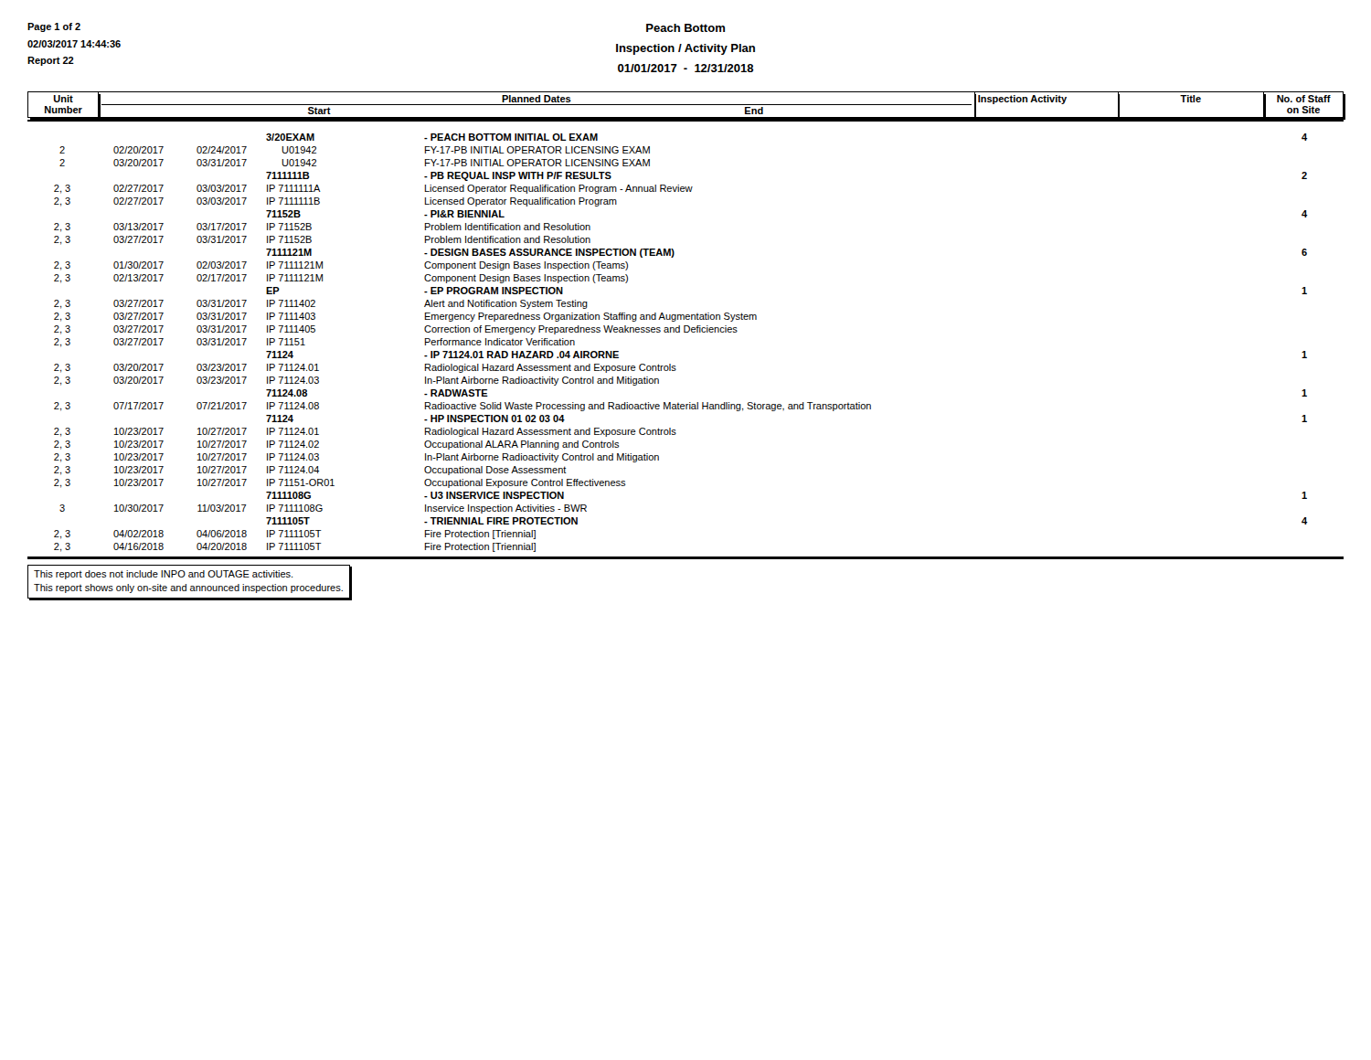Page 1 of 2
02/03/2017 14:44:36
Report 22
Peach Bottom
Inspection / Activity Plan
01/01/2017 - 12/31/2018
| Unit Number | Planned Dates Start End | Inspection Activity | Title | No. of Staff on Site |
| | | | 3/20EXAM | - PEACH BOTTOM INITIAL OL EXAM | 4 |
| 2 | 02/20/2017 | 02/24/2017 | U01942 | FY-17-PB INITIAL OPERATOR LICENSING EXAM | |
| 2 | 03/20/2017 | 03/31/2017 | U01942 | FY-17-PB INITIAL OPERATOR LICENSING EXAM | |
| | | | 7111111B | - PB REQUAL INSP WITH P/F RESULTS | 2 |
| 2, 3 | 02/27/2017 | 03/03/2017 | IP 7111111A | Licensed Operator Requalification Program - Annual Review | |
| 2, 3 | 02/27/2017 | 03/03/2017 | IP 7111111B | Licensed Operator Requalification Program | |
| | | | 71152B | - PI&R BIENNIAL | 4 |
| 2, 3 | 03/13/2017 | 03/17/2017 | IP 71152B | Problem Identification and Resolution | |
| 2, 3 | 03/27/2017 | 03/31/2017 | IP 71152B | Problem Identification and Resolution | |
| | | | 7111121M | - DESIGN BASES ASSURANCE INSPECTION (TEAM) | 6 |
| 2, 3 | 01/30/2017 | 02/03/2017 | IP 7111121M | Component Design Bases Inspection (Teams) | |
| 2, 3 | 02/13/2017 | 02/17/2017 | IP 7111121M | Component Design Bases Inspection (Teams) | |
| | | | EP | - EP PROGRAM INSPECTION | 1 |
| 2, 3 | 03/27/2017 | 03/31/2017 | IP 7111402 | Alert and Notification System Testing | |
| 2, 3 | 03/27/2017 | 03/31/2017 | IP 7111403 | Emergency Preparedness Organization Staffing and Augmentation System | |
| 2, 3 | 03/27/2017 | 03/31/2017 | IP 7111405 | Correction of Emergency Preparedness Weaknesses and Deficiencies | |
| 2, 3 | 03/27/2017 | 03/31/2017 | IP 71151 | Performance Indicator Verification | |
| | | | 71124 | - IP 71124.01 RAD HAZARD .04 AIRORNE | 1 |
| 2, 3 | 03/20/2017 | 03/23/2017 | IP 71124.01 | Radiological Hazard Assessment and Exposure Controls | |
| 2, 3 | 03/20/2017 | 03/23/2017 | IP 71124.03 | In-Plant Airborne Radioactivity Control and Mitigation | |
| | | | 71124.08 | - RADWASTE | 1 |
| 2, 3 | 07/17/2017 | 07/21/2017 | IP 71124.08 | Radioactive Solid Waste Processing and Radioactive Material Handling, Storage, and Transportation | |
| | | | 71124 | - HP INSPECTION 01 02 03 04 | 1 |
| 2, 3 | 10/23/2017 | 10/27/2017 | IP 71124.01 | Radiological Hazard Assessment and Exposure Controls | |
| 2, 3 | 10/23/2017 | 10/27/2017 | IP 71124.02 | Occupational ALARA Planning and Controls | |
| 2, 3 | 10/23/2017 | 10/27/2017 | IP 71124.03 | In-Plant Airborne Radioactivity Control and Mitigation | |
| 2, 3 | 10/23/2017 | 10/27/2017 | IP 71124.04 | Occupational Dose Assessment | |
| 2, 3 | 10/23/2017 | 10/27/2017 | IP 71151-OR01 | Occupational Exposure Control Effectiveness | |
| | | | 7111108G | - U3 INSERVICE INSPECTION | 1 |
| 3 | 10/30/2017 | 11/03/2017 | IP 7111108G | Inservice Inspection Activities - BWR | |
| | | | 7111105T | - TRIENNIAL FIRE PROTECTION | 4 |
| 2, 3 | 04/02/2018 | 04/06/2018 | IP 7111105T | Fire Protection [Triennial] | |
| 2, 3 | 04/16/2018 | 04/20/2018 | IP 7111105T | Fire Protection [Triennial] | |
This report does not include INPO and OUTAGE activities.
This report shows only on-site and announced inspection procedures.